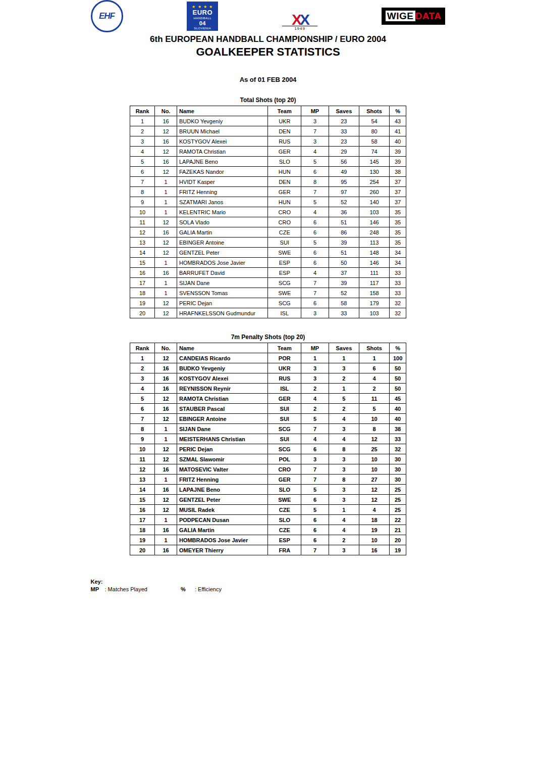★ ★ ★ ★ EURO HANDBALL 04 SLOVENIA
XX
1949
WIGE DATA
6th EUROPEAN HANDBALL CHAMPIONSHIP / EURO 2004
GOALKEEPER STATISTICS
As of 01 FEB 2004
Total Shots (top 20)
| Rank | No. | Name | Team | MP | Saves | Shots | % |
| --- | --- | --- | --- | --- | --- | --- | --- |
| 1 | 16 | BUDKO Yevgeniy | UKR | 3 | 23 | 54 | 43 |
| 2 | 12 | BRUUN Michael | DEN | 7 | 33 | 80 | 41 |
| 3 | 16 | KOSTYGOV Alexei | RUS | 3 | 23 | 58 | 40 |
| 4 | 12 | RAMOTA Christian | GER | 4 | 29 | 74 | 39 |
| 5 | 16 | LAPAJNE Beno | SLO | 5 | 56 | 145 | 39 |
| 6 | 12 | FAZEKAS Nandor | HUN | 6 | 49 | 130 | 38 |
| 7 | 1 | HVIDT Kasper | DEN | 8 | 95 | 254 | 37 |
| 8 | 1 | FRITZ Henning | GER | 7 | 97 | 260 | 37 |
| 9 | 1 | SZATMARI Janos | HUN | 5 | 52 | 140 | 37 |
| 10 | 1 | KELENTRIC Mario | CRO | 4 | 36 | 103 | 35 |
| 11 | 12 | SOLA Vlado | CRO | 6 | 51 | 146 | 35 |
| 12 | 16 | GALIA Martin | CZE | 6 | 86 | 248 | 35 |
| 13 | 12 | EBINGER Antoine | SUI | 5 | 39 | 113 | 35 |
| 14 | 12 | GENTZEL Peter | SWE | 6 | 51 | 148 | 34 |
| 15 | 1 | HOMBRADOS Jose Javier | ESP | 6 | 50 | 146 | 34 |
| 16 | 16 | BARRUFET David | ESP | 4 | 37 | 111 | 33 |
| 17 | 1 | SIJAN Dane | SCG | 7 | 39 | 117 | 33 |
| 18 | 1 | SVENSSON Tomas | SWE | 7 | 52 | 158 | 33 |
| 19 | 12 | PERIC Dejan | SCG | 6 | 58 | 179 | 32 |
| 20 | 12 | HRAFNKELSSON Gudmundur | ISL | 3 | 33 | 103 | 32 |
7m Penalty Shots (top 20)
| Rank | No. | Name | Team | MP | Saves | Shots | % |
| --- | --- | --- | --- | --- | --- | --- | --- |
| 1 | 12 | CANDEIAS Ricardo | POR | 1 | 1 | 1 | 100 |
| 2 | 16 | BUDKO Yevgeniy | UKR | 3 | 3 | 6 | 50 |
| 3 | 16 | KOSTYGOV Alexei | RUS | 3 | 2 | 4 | 50 |
| 4 | 16 | REYNISSON Reynir | ISL | 2 | 1 | 2 | 50 |
| 5 | 12 | RAMOTA Christian | GER | 4 | 5 | 11 | 45 |
| 6 | 16 | STAUBER Pascal | SUI | 2 | 2 | 5 | 40 |
| 7 | 12 | EBINGER Antoine | SUI | 5 | 4 | 10 | 40 |
| 8 | 1 | SIJAN Dane | SCG | 7 | 3 | 8 | 38 |
| 9 | 1 | MEISTERHANS Christian | SUI | 4 | 4 | 12 | 33 |
| 10 | 12 | PERIC Dejan | SCG | 6 | 8 | 25 | 32 |
| 11 | 12 | SZMAL Slawomir | POL | 3 | 3 | 10 | 30 |
| 12 | 16 | MATOSEVIC Valter | CRO | 7 | 3 | 10 | 30 |
| 13 | 1 | FRITZ Henning | GER | 7 | 8 | 27 | 30 |
| 14 | 16 | LAPAJNE Beno | SLO | 5 | 3 | 12 | 25 |
| 15 | 12 | GENTZEL Peter | SWE | 6 | 3 | 12 | 25 |
| 16 | 12 | MUSIL Radek | CZE | 5 | 1 | 4 | 25 |
| 17 | 1 | PODPECAN Dusan | SLO | 6 | 4 | 18 | 22 |
| 18 | 16 | GALIA Martin | CZE | 6 | 4 | 19 | 21 |
| 19 | 1 | HOMBRADOS Jose Javier | ESP | 6 | 2 | 10 | 20 |
| 20 | 16 | OMEYER Thierry | FRA | 7 | 3 | 16 | 19 |
Key:
MP: Matches Played %: Efficiency